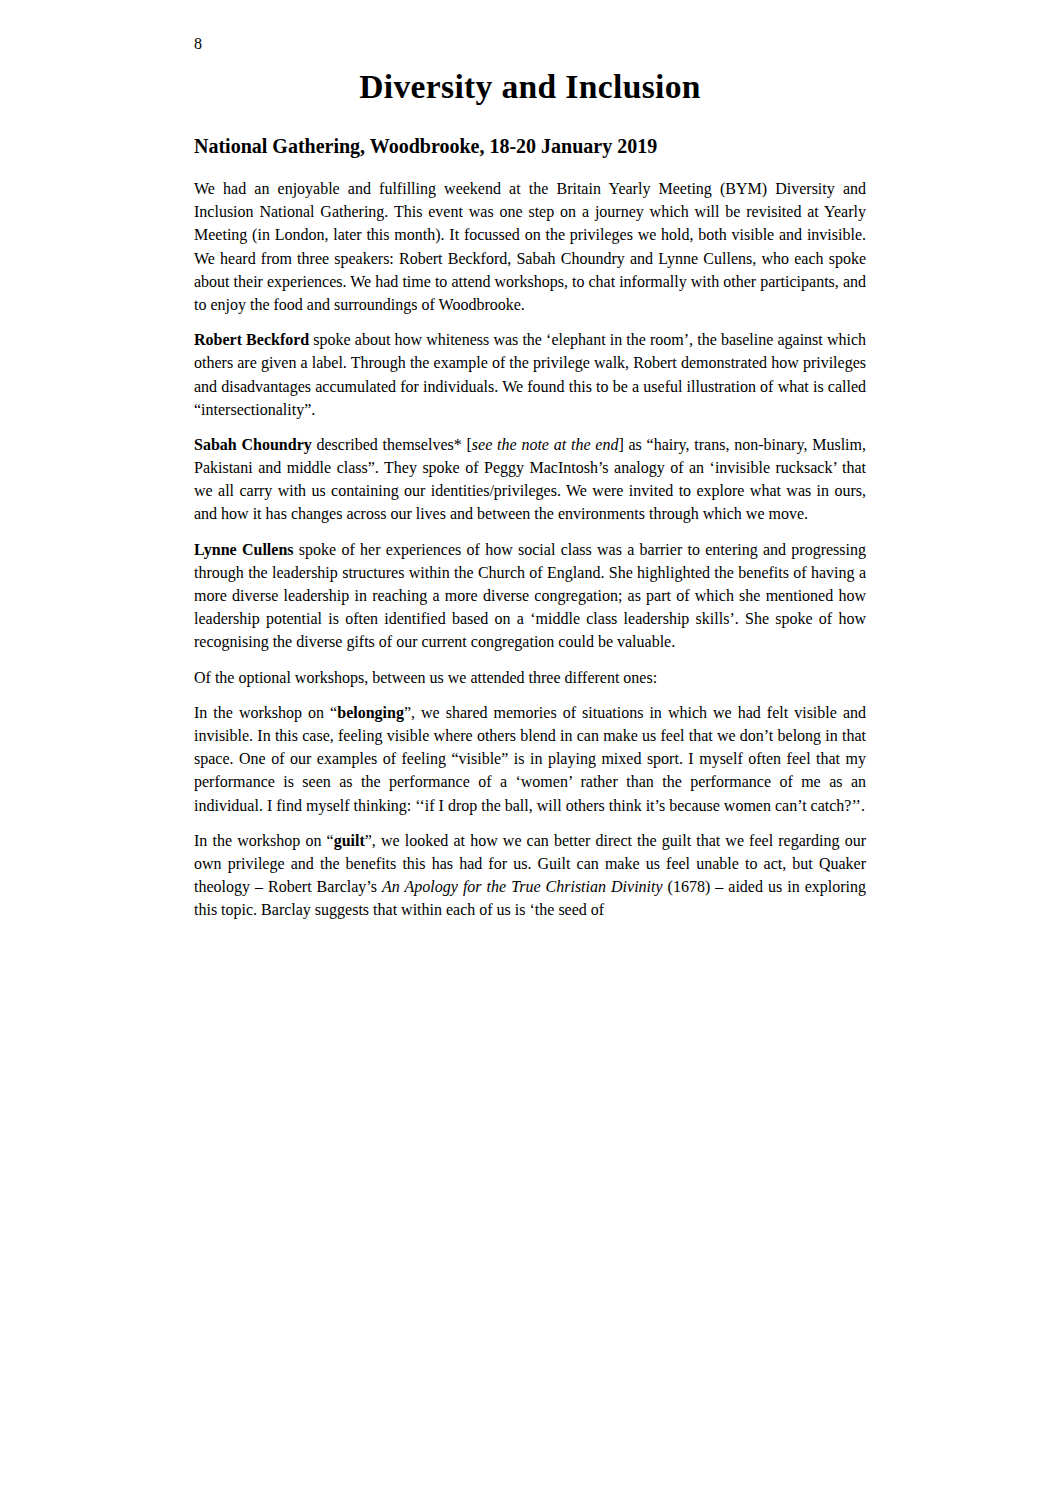8
Diversity and Inclusion
National Gathering, Woodbrooke, 18-20 January 2019
We had an enjoyable and fulfilling weekend at the Britain Yearly Meeting (BYM) Diversity and Inclusion National Gathering. This event was one step on a journey which will be revisited at Yearly Meeting (in London, later this month). It focussed on the privileges we hold, both visible and invisible. We heard from three speakers: Robert Beckford, Sabah Choundry and Lynne Cullens, who each spoke about their experiences. We had time to attend workshops, to chat informally with other participants, and to enjoy the food and surroundings of Woodbrooke.
Robert Beckford spoke about how whiteness was the ‘elephant in the room’, the baseline against which others are given a label. Through the example of the privilege walk, Robert demonstrated how privileges and disadvantages accumulated for individuals. We found this to be a useful illustration of what is called “intersectionality”.
Sabah Choundry described themselves* [see the note at the end] as “hairy, trans, non-binary, Muslim, Pakistani and middle class”. They spoke of Peggy MacIntosh’s analogy of an ‘invisible rucksack’ that we all carry with us containing our identities/privileges. We were invited to explore what was in ours, and how it has changes across our lives and between the environments through which we move.
Lynne Cullens spoke of her experiences of how social class was a barrier to entering and progressing through the leadership structures within the Church of England. She highlighted the benefits of having a more diverse leadership in reaching a more diverse congregation; as part of which she mentioned how leadership potential is often identified based on a ‘middle class leadership skills’. She spoke of how recognising the diverse gifts of our current congregation could be valuable.
Of the optional workshops, between us we attended three different ones:
In the workshop on “belonging”, we shared memories of situations in which we had felt visible and invisible. In this case, feeling visible where others blend in can make us feel that we don’t belong in that space. One of our examples of feeling “visible” is in playing mixed sport. I myself often feel that my performance is seen as the performance of a ‘women’ rather than the performance of me as an individual. I find myself thinking: ‘‘if I drop the ball, will others think it’s because women can’t catch?’’.
In the workshop on “guilt”, we looked at how we can better direct the guilt that we feel regarding our own privilege and the benefits this has had for us. Guilt can make us feel unable to act, but Quaker theology – Robert Barclay’s An Apology for the True Christian Divinity (1678) – aided us in exploring this topic. Barclay suggests that within each of us is ‘the seed of